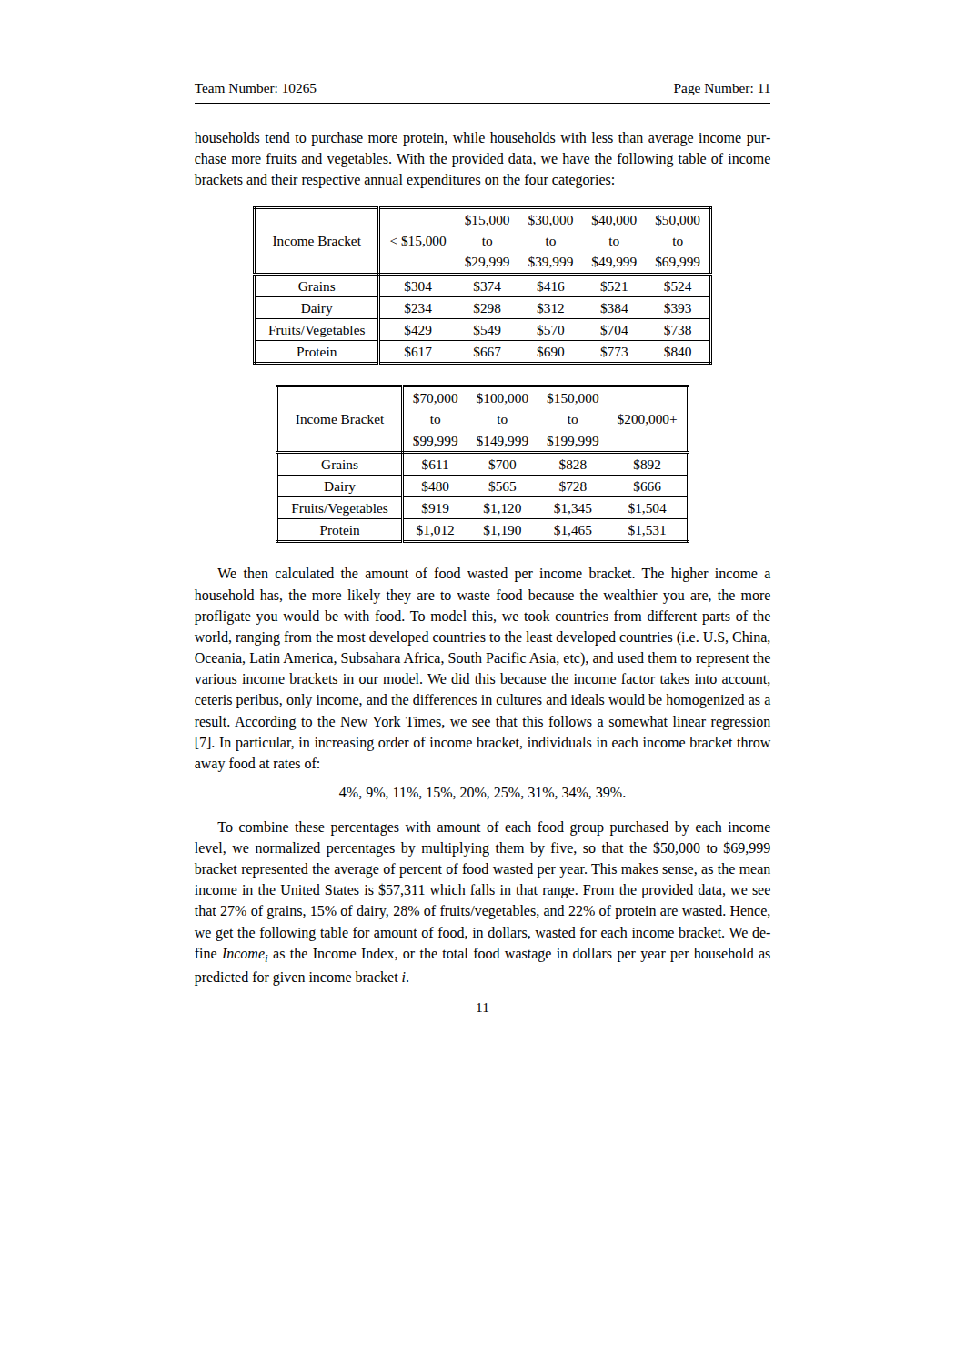Team Number: 10265 Page Number: 11
households tend to purchase more protein, while households with less than average income purchase more fruits and vegetables. With the provided data, we have the following table of income brackets and their respective annual expenditures on the four categories:
| | | $15,000 | $30,000 | $40,000 | $50,000 |
| --- | --- | --- | --- | --- | --- |
| Income Bracket | < $15,000 | to | to | to | to |
| | | $29,999 | $39,999 | $49,999 | $69,999 |
| Grains | $304 | $374 | $416 | $521 | $524 |
| Dairy | $234 | $298 | $312 | $384 | $393 |
| Fruits/Vegetables | $429 | $549 | $570 | $704 | $738 |
| Protein | $617 | $667 | $690 | $773 | $840 |
| | $70,000 | $100,000 | $150,000 | |
| --- | --- | --- | --- | --- |
| Income Bracket | to | to | to | $200,000+ |
| | $99,999 | $149,999 | $199,999 | |
| Grains | $611 | $700 | $828 | $892 |
| Dairy | $480 | $565 | $728 | $666 |
| Fruits/Vegetables | $919 | $1,120 | $1,345 | $1,504 |
| Protein | $1,012 | $1,190 | $1,465 | $1,531 |
We then calculated the amount of food wasted per income bracket. The higher income a household has, the more likely they are to waste food because the wealthier you are, the more profligate you would be with food. To model this, we took countries from different parts of the world, ranging from the most developed countries to the least developed countries (i.e. U.S, China, Oceania, Latin America, Subsahara Africa, South Pacific Asia, etc), and used them to represent the various income brackets in our model. We did this because the income factor takes into account, ceteris peribus, only income, and the differences in cultures and ideals would be homogenized as a result. According to the New York Times, we see that this follows a somewhat linear regression [7]. In particular, in increasing order of income bracket, individuals in each income bracket throw away food at rates of:
4%, 9%, 11%, 15%, 20%, 25%, 31%, 34%, 39%.
To combine these percentages with amount of each food group purchased by each income level, we normalized percentages by multiplying them by five, so that the $50,000 to $69,999 bracket represented the average of percent of food wasted per year. This makes sense, as the mean income in the United States is $57,311 which falls in that range. From the provided data, we see that 27% of grains, 15% of dairy, 28% of fruits/vegetables, and 22% of protein are wasted. Hence, we get the following table for amount of food, in dollars, wasted for each income bracket. We define Incomei as the Income Index, or the total food wastage in dollars per year per household as predicted for given income bracket i.
11